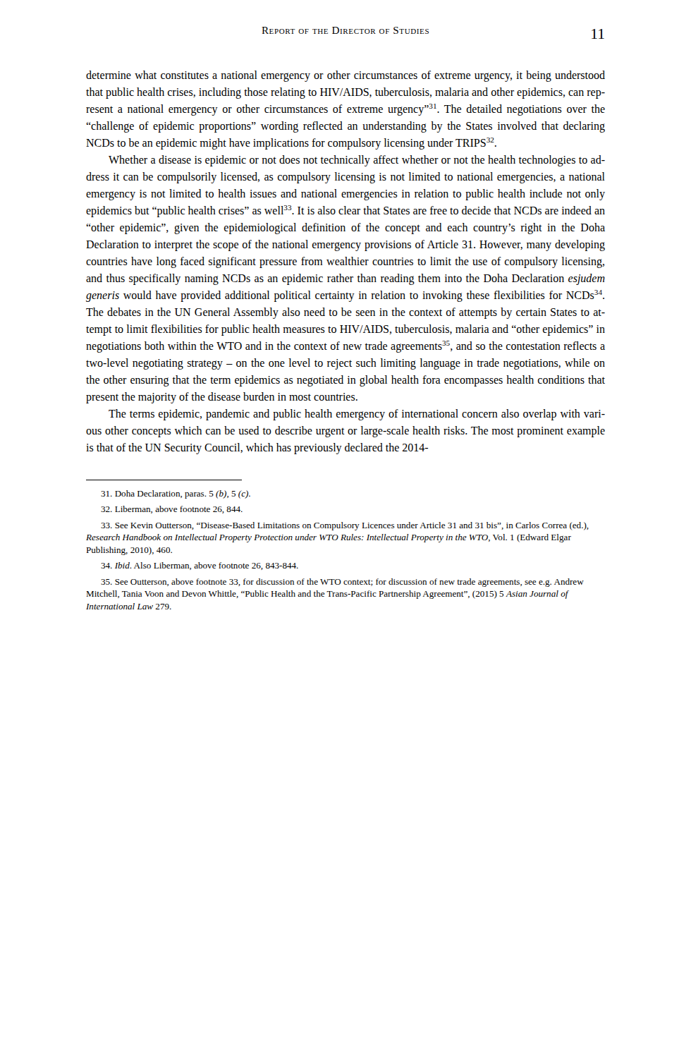Report of the Director of Studies 11
determine what constitutes a national emergency or other circumstances of extreme urgency, it being understood that public health crises, including those relating to HIV/AIDS, tuberculosis, malaria and other epidemics, can represent a national emergency or other circumstances of extreme urgency”31. The detailed negotiations over the “challenge of epidemic proportions” wording reflected an understanding by the States involved that declaring NCDs to be an epidemic might have implications for compulsory licensing under TRIPS32.
Whether a disease is epidemic or not does not technically affect whether or not the health technologies to address it can be compulsorily licensed, as compulsory licensing is not limited to national emergencies, a national emergency is not limited to health issues and national emergencies in relation to public health include not only epidemics but “public health crises” as well33. It is also clear that States are free to decide that NCDs are indeed an “other epidemic”, given the epidemiological definition of the concept and each country’s right in the Doha Declaration to interpret the scope of the national emergency provisions of Article 31. However, many developing countries have long faced significant pressure from wealthier countries to limit the use of compulsory licensing, and thus specifically naming NCDs as an epidemic rather than reading them into the Doha Declaration esjudem generis would have provided additional political certainty in relation to invoking these flexibilities for NCDs34. The debates in the UN General Assembly also need to be seen in the context of attempts by certain States to attempt to limit flexibilities for public health measures to HIV/AIDS, tuberculosis, malaria and “other epidemics” in negotiations both within the WTO and in the context of new trade agreements35, and so the contestation reflects a two-level negotiating strategy – on the one level to reject such limiting language in trade negotiations, while on the other ensuring that the term epidemics as negotiated in global health fora encompasses health conditions that present the majority of the disease burden in most countries.
The terms epidemic, pandemic and public health emergency of international concern also overlap with various other concepts which can be used to describe urgent or large-scale health risks. The most prominent example is that of the UN Security Council, which has previously declared the 2014-
31. Doha Declaration, paras. 5 (b), 5 (c).
32. Liberman, above footnote 26, 844.
33. See Kevin Outterson, “Disease-Based Limitations on Compulsory Licences under Article 31 and 31 bis”, in Carlos Correa (ed.), Research Handbook on Intellectual Property Protection under WTO Rules: Intellectual Property in the WTO, Vol. 1 (Edward Elgar Publishing, 2010), 460.
34. Ibid. Also Liberman, above footnote 26, 843-844.
35. See Outterson, above footnote 33, for discussion of the WTO context; for discussion of new trade agreements, see e.g. Andrew Mitchell, Tania Voon and Devon Whittle, “Public Health and the Trans-Pacific Partnership Agreement”, (2015) 5 Asian Journal of International Law 279.